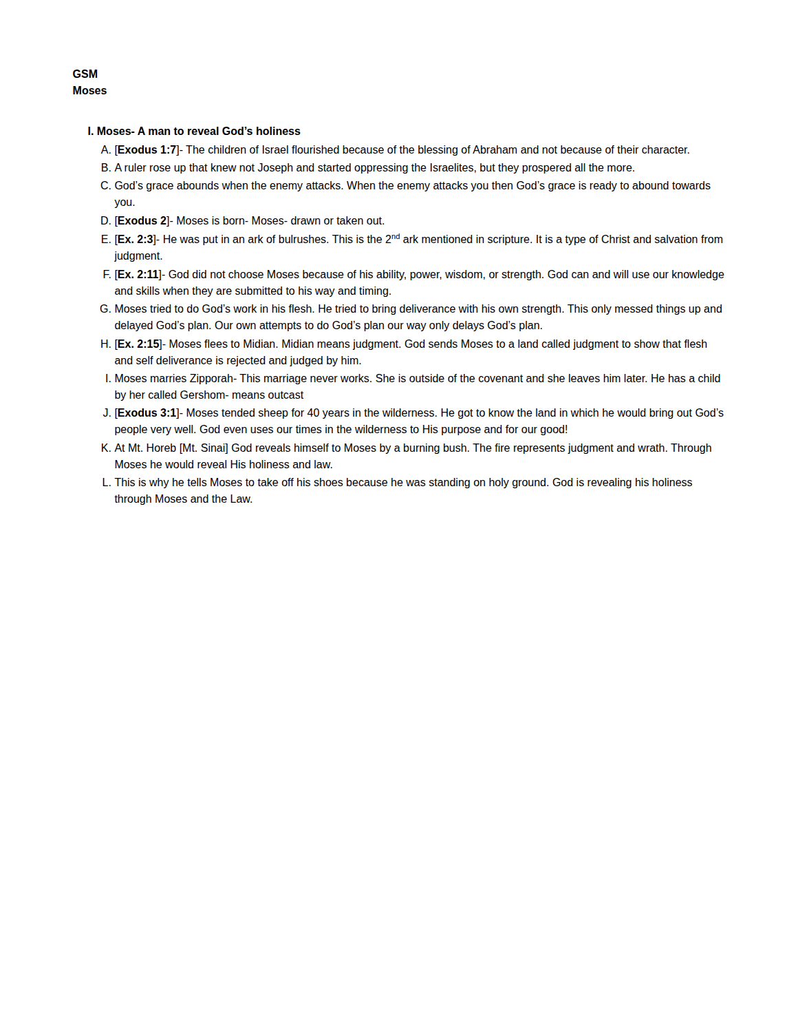GSM
Moses
Moses- A man to reveal God’s holiness
[Exodus 1:7]- The children of Israel flourished because of the blessing of Abraham and not because of their character.
A ruler rose up that knew not Joseph and started oppressing the Israelites, but they prospered all the more.
God’s grace abounds when the enemy attacks. When the enemy attacks you then God’s grace is ready to abound towards you.
[Exodus 2]- Moses is born- Moses- drawn or taken out.
[Ex. 2:3]- He was put in an ark of bulrushes. This is the 2nd ark mentioned in scripture. It is a type of Christ and salvation from judgment.
[Ex. 2:11]- God did not choose Moses because of his ability, power, wisdom, or strength. God can and will use our knowledge and skills when they are submitted to his way and timing.
Moses tried to do God’s work in his flesh. He tried to bring deliverance with his own strength. This only messed things up and delayed God’s plan. Our own attempts to do God’s plan our way only delays God’s plan.
[Ex. 2:15]- Moses flees to Midian. Midian means judgment. God sends Moses to a land called judgment to show that flesh and self deliverance is rejected and judged by him.
Moses marries Zipporah- This marriage never works. She is outside of the covenant and she leaves him later. He has a child by her called Gershom- means outcast
[Exodus 3:1]- Moses tended sheep for 40 years in the wilderness. He got to know the land in which he would bring out God’s people very well. God even uses our times in the wilderness to His purpose and for our good!
At Mt. Horeb [Mt. Sinai] God reveals himself to Moses by a burning bush. The fire represents judgment and wrath. Through Moses he would reveal His holiness and law.
This is why he tells Moses to take off his shoes because he was standing on holy ground. God is revealing his holiness through Moses and the Law.